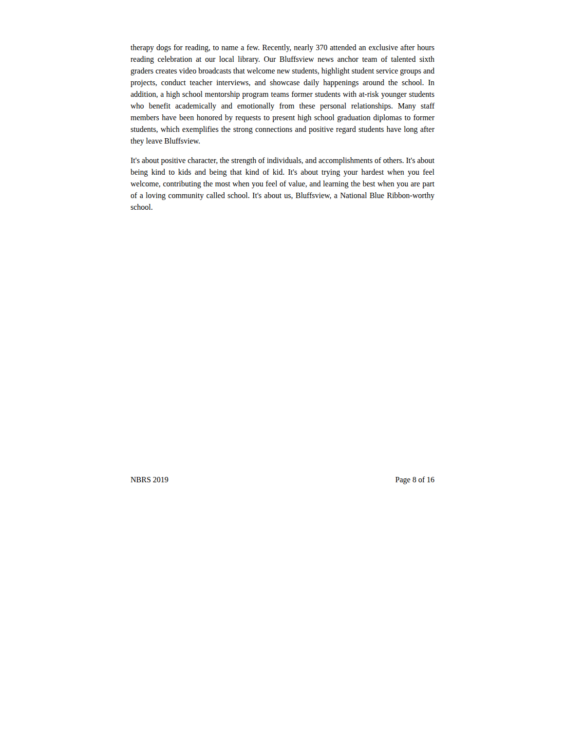therapy dogs for reading, to name a few. Recently, nearly 370 attended an exclusive after hours reading celebration at our local library. Our Bluffsview news anchor team of talented sixth graders creates video broadcasts that welcome new students, highlight student service groups and projects, conduct teacher interviews, and showcase daily happenings around the school. In addition, a high school mentorship program teams former students with at-risk younger students who benefit academically and emotionally from these personal relationships. Many staff members have been honored by requests to present high school graduation diplomas to former students, which exemplifies the strong connections and positive regard students have long after they leave Bluffsview.
It's about positive character, the strength of individuals, and accomplishments of others. It's about being kind to kids and being that kind of kid. It's about trying your hardest when you feel welcome, contributing the most when you feel of value, and learning the best when you are part of a loving community called school. It's about us, Bluffsview, a National Blue Ribbon-worthy school.
NBRS 2019 Page 8 of 16